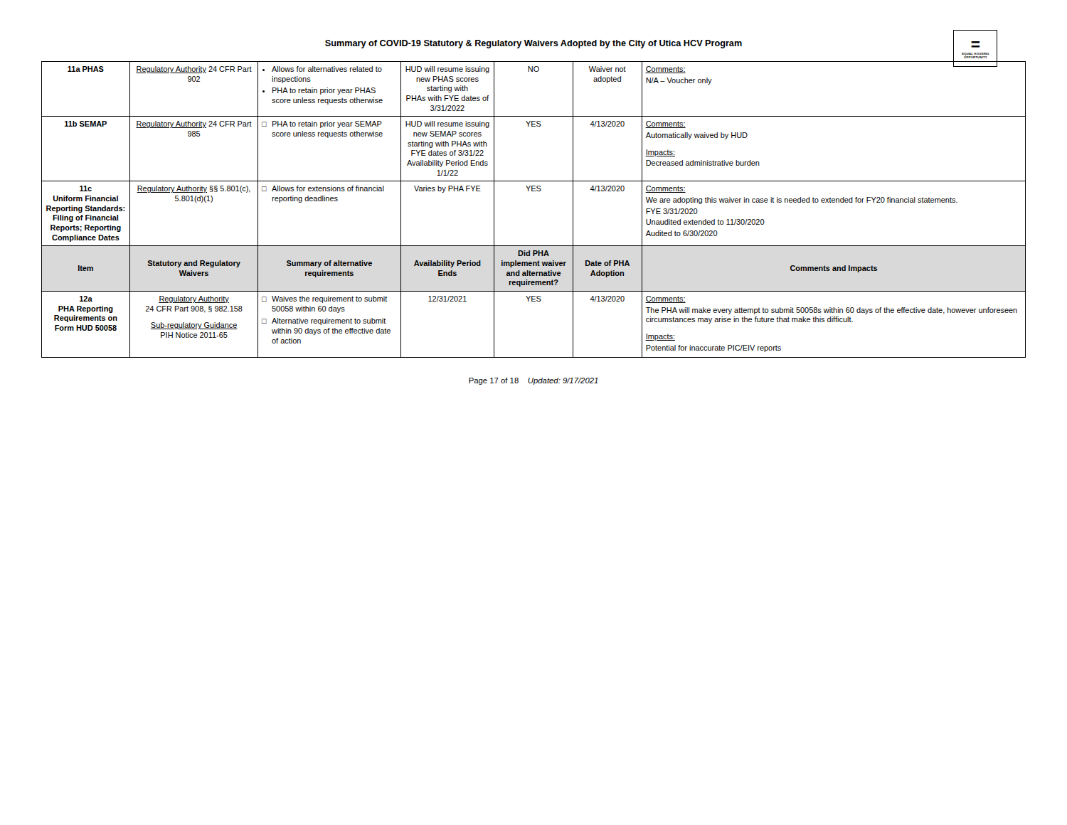Summary of COVID-19 Statutory & Regulatory Waivers Adopted by the City of Utica HCV Program
=
EQUAL HOUSING
OPPORTUNITY
| 11a PHAS | Regulatory Authority 24 CFR Part 902 | Allows for alternatives related to inspections PHA to retain prior year PHAS score unless requests otherwise | HUD will resume issuing new PHAS scores starting with PHAs with FYE dates of 3/31/2022 | NO | Waiver not adopted | Comments: N/A – Voucher only |
| 11b SEMAP | Regulatory Authority 24 CFR Part 985 | PHA to retain prior year SEMAP score unless requests otherwise | HUD will resume issuing new SEMAP scores starting with PHAs with FYE dates of 3/31/22 Availability Period Ends 1/1/22 | YES | 4/13/2020 | Comments: Automatically waived by HUD Impacts: Decreased administrative burden |
| 11c Uniform Financial Reporting Standards: Filing of Financial Reports; Reporting Compliance Dates | Regulatory Authority §§ 5.801(c), 5.801(d)(1) | Allows for extensions of financial reporting deadlines | Varies by PHA FYE | YES | 4/13/2020 | Comments: We are adopting this waiver in case it is needed to extended for FY20 financial statements. FYE 3/31/2020 Unaudited extended to 11/30/2020 Audited to 6/30/2020 |
| Item | Statutory and Regulatory Waivers | Summary of alternative requirements | Availability Period Ends | Did PHA implement waiver and alternative requirement? | Date of PHA Adoption | Comments and Impacts |
| 12a PHA Reporting Requirements on Form HUD 50058 | Regulatory Authority 24 CFR Part 908, § 982.158 Sub-regulatory Guidance PIH Notice 2011-65 | Waives the requirement to submit 50058 within 60 days Alternative requirement to submit within 90 days of the effective date of action | 12/31/2021 | YES | 4/13/2020 | Comments: The PHA will make every attempt to submit 50058s within 60 days of the effective date, however unforeseen circumstances may arise in the future that make this difficult. Impacts: Potential for inaccurate PIC/EIV reports |
Page 17 of 18 Updated: 9/17/2021